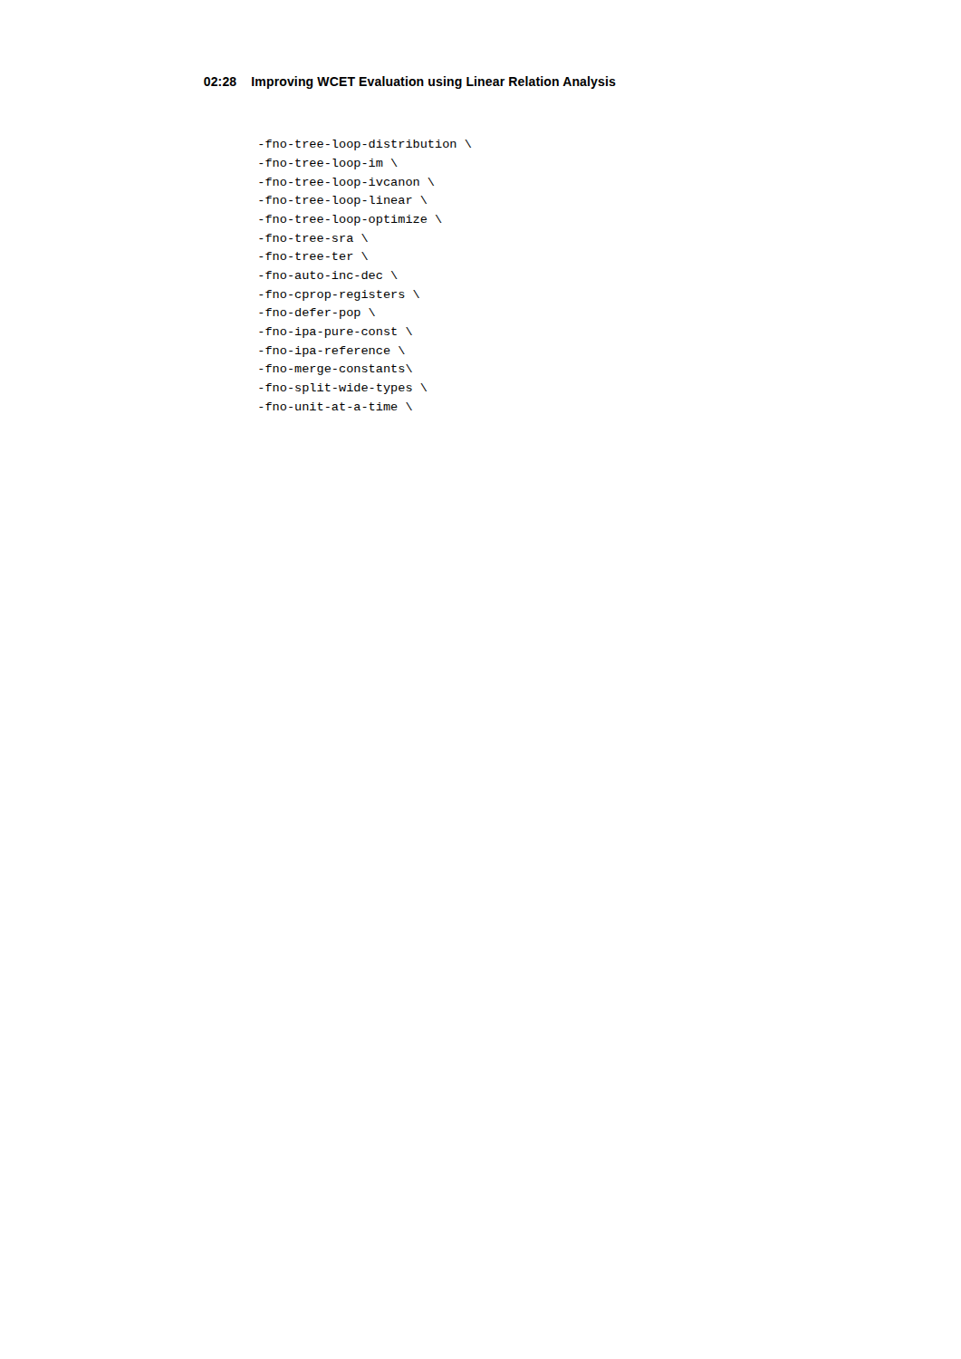02:28 Improving WCET Evaluation using Linear Relation Analysis
-fno-tree-loop-distribution \
-fno-tree-loop-im \
-fno-tree-loop-ivcanon \
-fno-tree-loop-linear \
-fno-tree-loop-optimize \
-fno-tree-sra \
-fno-tree-ter \
-fno-auto-inc-dec \
-fno-cprop-registers \
-fno-defer-pop \
-fno-ipa-pure-const \
-fno-ipa-reference \
-fno-merge-constants\
-fno-split-wide-types \
-fno-unit-at-a-time \